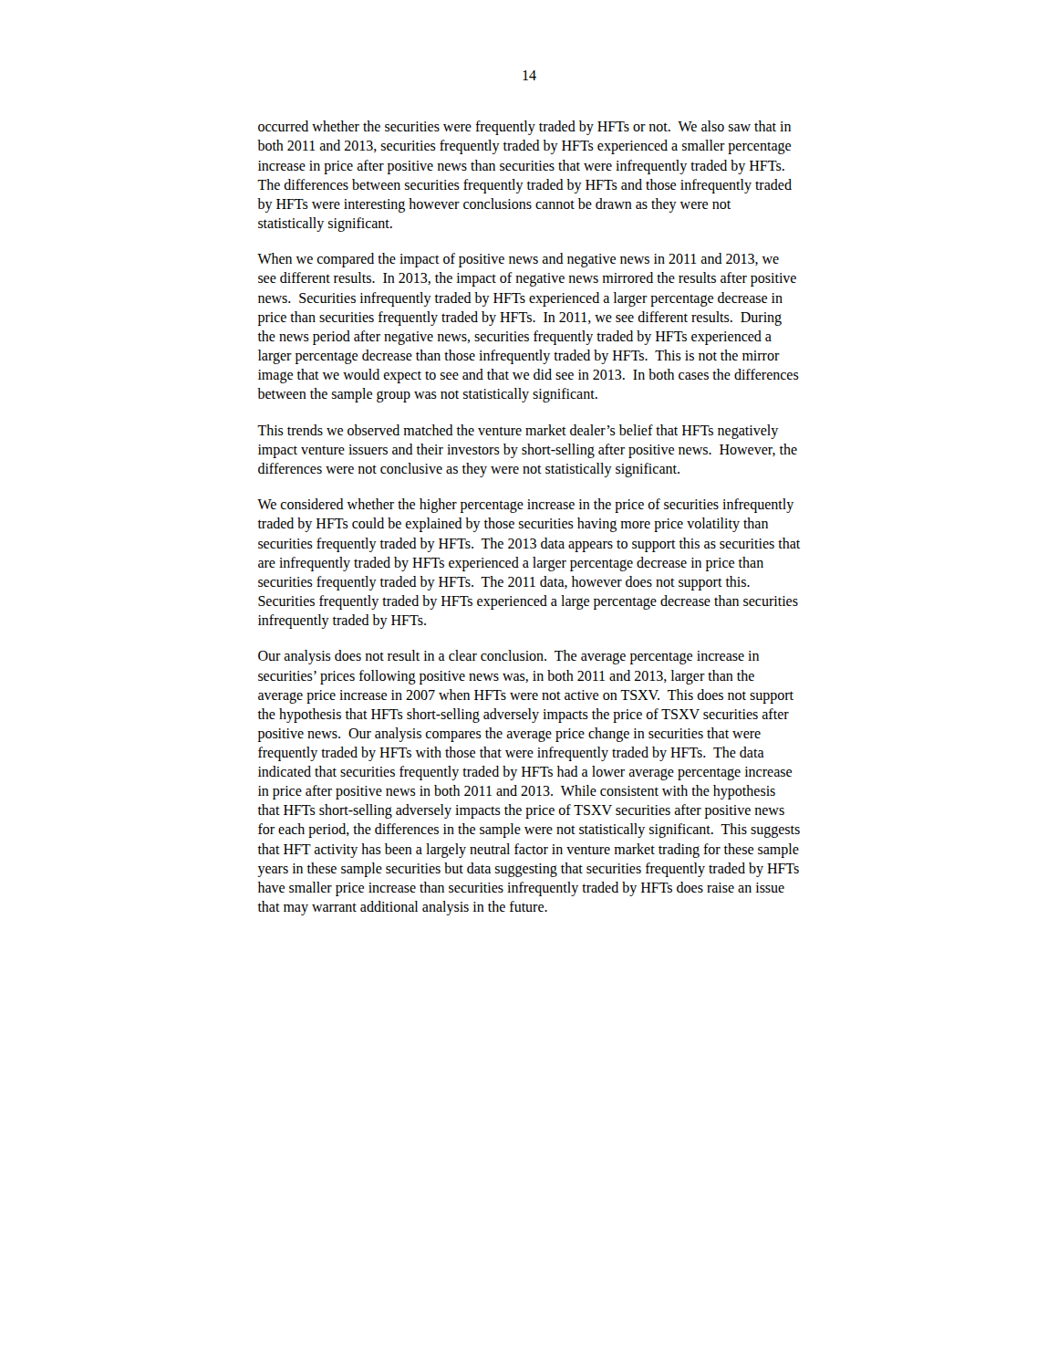14
occurred whether the securities were frequently traded by HFTs or not. We also saw that in both 2011 and 2013, securities frequently traded by HFTs experienced a smaller percentage increase in price after positive news than securities that were infrequently traded by HFTs. The differences between securities frequently traded by HFTs and those infrequently traded by HFTs were interesting however conclusions cannot be drawn as they were not statistically significant.
When we compared the impact of positive news and negative news in 2011 and 2013, we see different results. In 2013, the impact of negative news mirrored the results after positive news. Securities infrequently traded by HFTs experienced a larger percentage decrease in price than securities frequently traded by HFTs. In 2011, we see different results. During the news period after negative news, securities frequently traded by HFTs experienced a larger percentage decrease than those infrequently traded by HFTs. This is not the mirror image that we would expect to see and that we did see in 2013. In both cases the differences between the sample group was not statistically significant.
This trends we observed matched the venture market dealer’s belief that HFTs negatively impact venture issuers and their investors by short-selling after positive news. However, the differences were not conclusive as they were not statistically significant.
We considered whether the higher percentage increase in the price of securities infrequently traded by HFTs could be explained by those securities having more price volatility than securities frequently traded by HFTs. The 2013 data appears to support this as securities that are infrequently traded by HFTs experienced a larger percentage decrease in price than securities frequently traded by HFTs. The 2011 data, however does not support this. Securities frequently traded by HFTs experienced a large percentage decrease than securities infrequently traded by HFTs.
Our analysis does not result in a clear conclusion. The average percentage increase in securities’ prices following positive news was, in both 2011 and 2013, larger than the average price increase in 2007 when HFTs were not active on TSXV. This does not support the hypothesis that HFTs short-selling adversely impacts the price of TSXV securities after positive news. Our analysis compares the average price change in securities that were frequently traded by HFTs with those that were infrequently traded by HFTs. The data indicated that securities frequently traded by HFTs had a lower average percentage increase in price after positive news in both 2011 and 2013. While consistent with the hypothesis that HFTs short-selling adversely impacts the price of TSXV securities after positive news for each period, the differences in the sample were not statistically significant. This suggests that HFT activity has been a largely neutral factor in venture market trading for these sample years in these sample securities but data suggesting that securities frequently traded by HFTs have smaller price increase than securities infrequently traded by HFTs does raise an issue that may warrant additional analysis in the future.